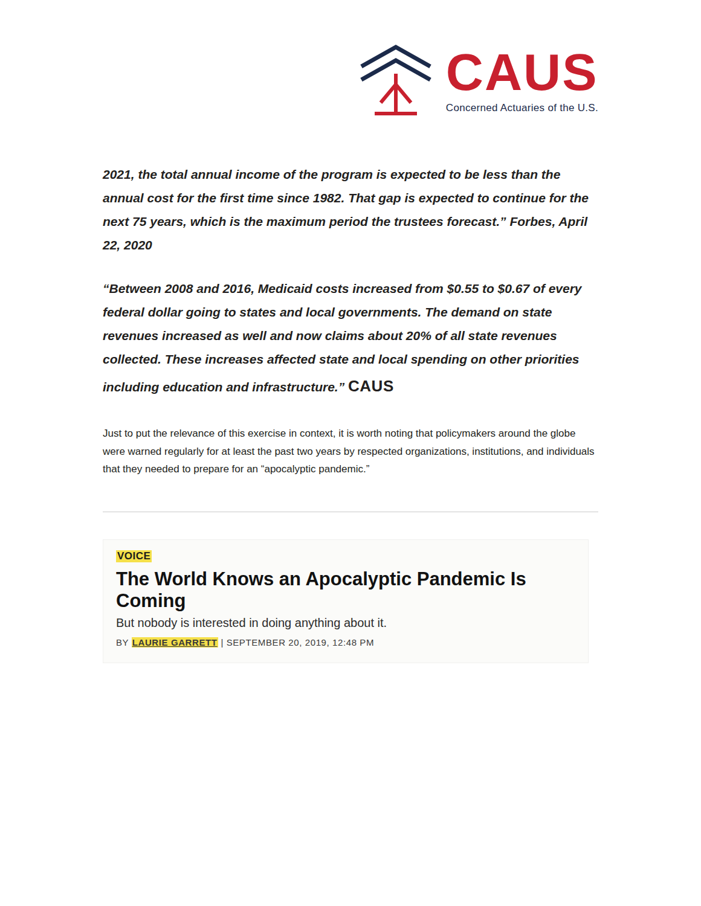CAUS
Concerned Actuaries of the U.S.
2021, the total annual income of the program is expected to be less than the annual cost for the first time since 1982. That gap is expected to continue for the next 75 years, which is the maximum period the trustees forecast.” Forbes, April 22, 2020
“Between 2008 and 2016, Medicaid costs increased from $0.55 to $0.67 of every federal dollar going to states and local governments. The demand on state revenues increased as well and now claims about 20% of all state revenues collected. These increases affected state and local spending on other priorities including education and infrastructure.” CAUS
Just to put the relevance of this exercise in context, it is worth noting that policymakers around the globe were warned regularly for at least the past two years by respected organizations, institutions, and individuals that they needed to prepare for an “apocalyptic pandemic.”
VOICE
The World Knows an Apocalyptic Pandemic Is Coming
But nobody is interested in doing anything about it.
BY LAURIE GARRETT | SEPTEMBER 20, 2019, 12:48 PM